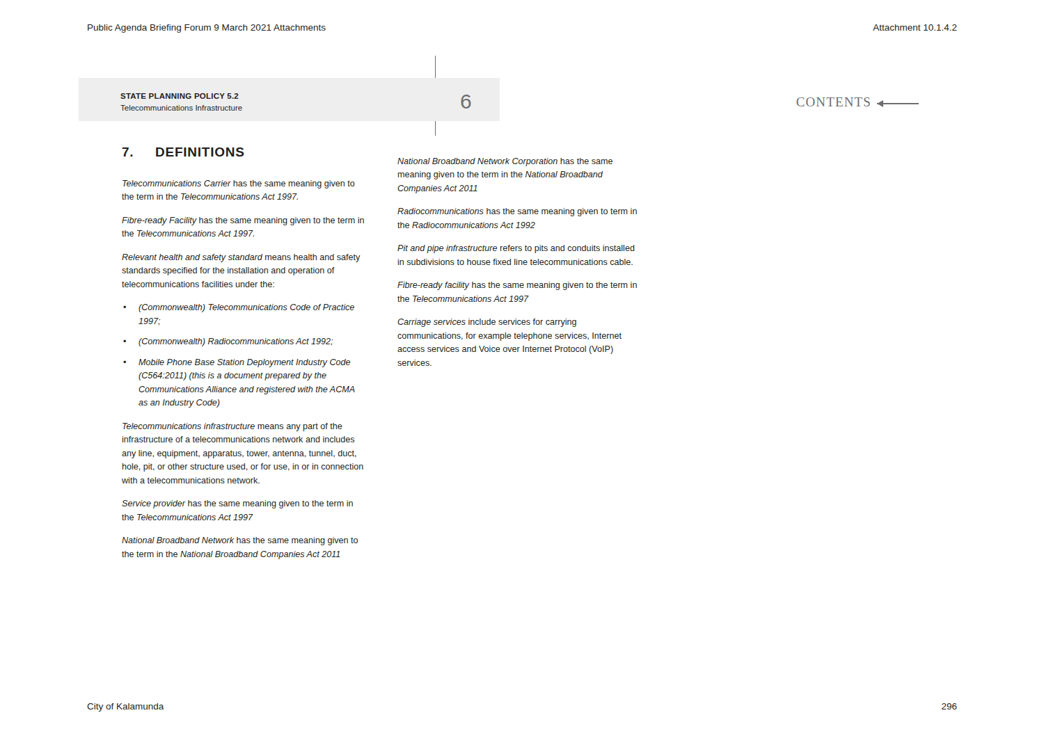Public Agenda Briefing Forum 9 March 2021 Attachments
Attachment 10.1.4.2
STATE PLANNING POLICY 5.2
Telecommunications Infrastructure
6
CONTENTS
7. DEFINITIONS
Telecommunications Carrier has the same meaning given to the term in the Telecommunications Act 1997.
Fibre-ready Facility has the same meaning given to the term in the Telecommunications Act 1997.
Relevant health and safety standard means health and safety standards specified for the installation and operation of telecommunications facilities under the:
(Commonwealth) Telecommunications Code of Practice 1997;
(Commonwealth) Radiocommunications Act 1992;
Mobile Phone Base Station Deployment Industry Code (C564:2011) (this is a document prepared by the Communications Alliance and registered with the ACMA as an Industry Code)
Telecommunications infrastructure means any part of the infrastructure of a telecommunications network and includes any line, equipment, apparatus, tower, antenna, tunnel, duct, hole, pit, or other structure used, or for use, in or in connection with a telecommunications network.
Service provider has the same meaning given to the term in the Telecommunications Act 1997
National Broadband Network has the same meaning given to the term in the National Broadband Companies Act 2011
National Broadband Network Corporation has the same meaning given to the term in the National Broadband Companies Act 2011
Radiocommunications has the same meaning given to term in the Radiocommunications Act 1992
Pit and pipe infrastructure refers to pits and conduits installed in subdivisions to house fixed line telecommunications cable.
Fibre-ready facility has the same meaning given to the term in the Telecommunications Act 1997
Carriage services include services for carrying communications, for example telephone services, Internet access services and Voice over Internet Protocol (VoIP) services.
City of Kalamunda
296